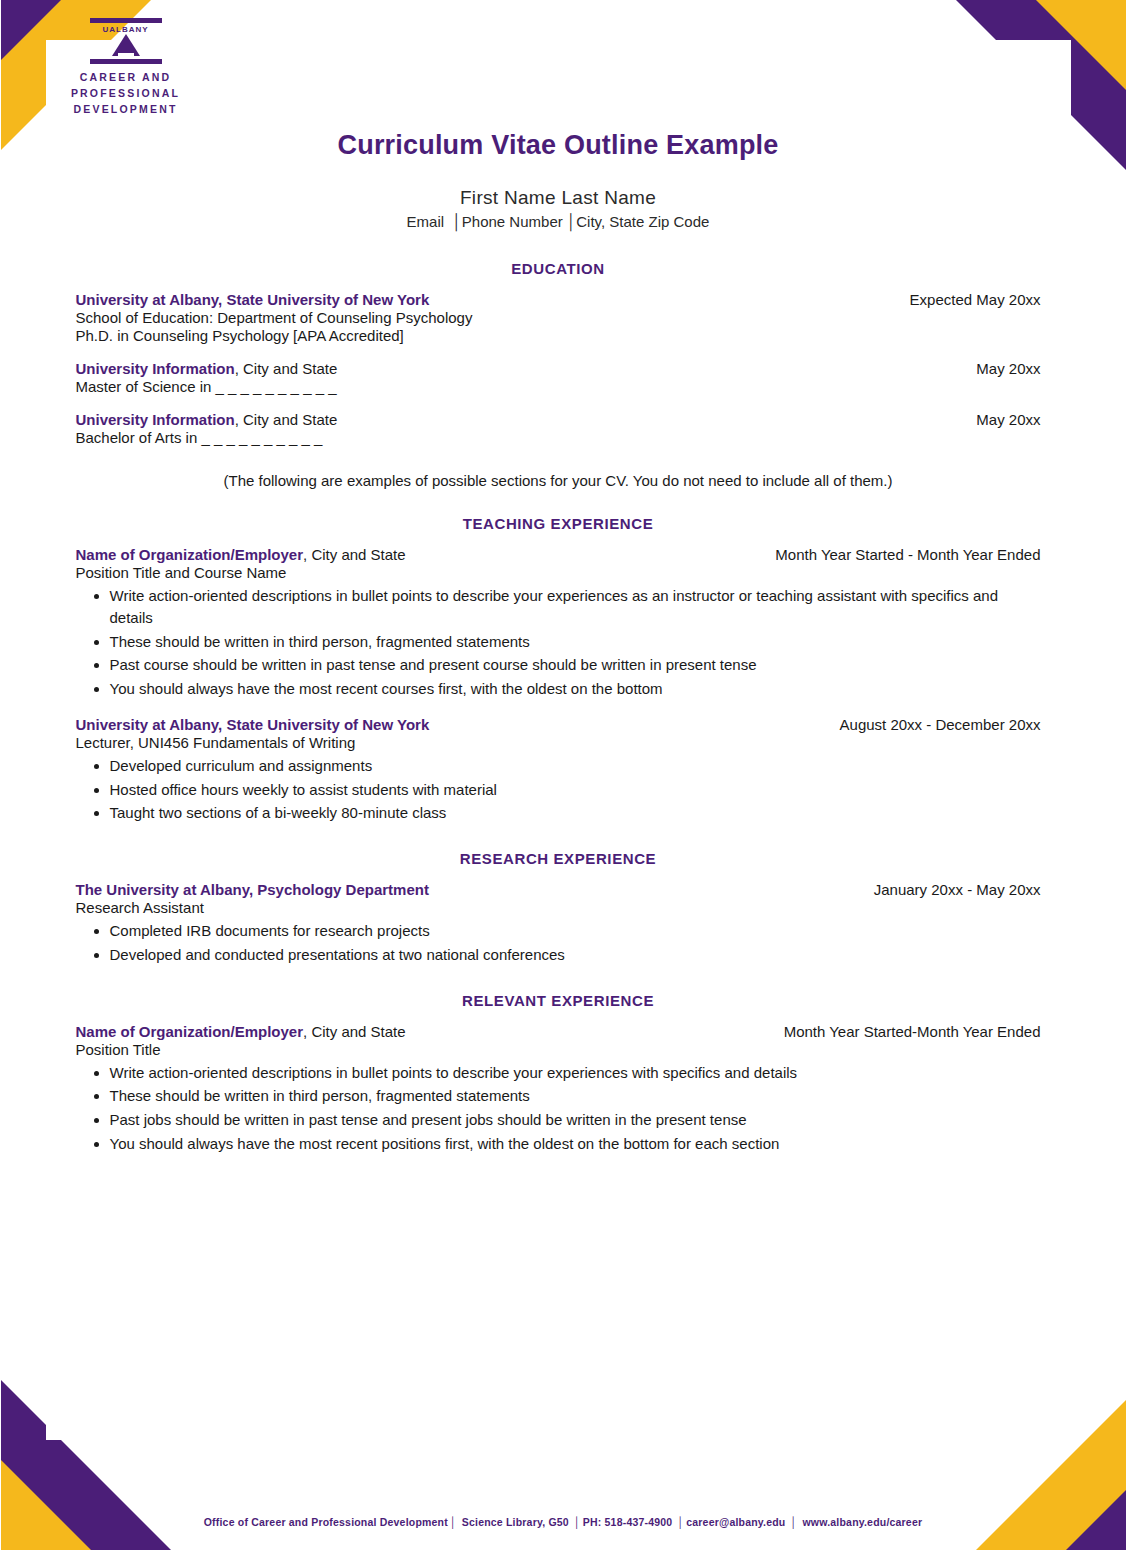UALBANY
CAREER AND
PROFESSIONAL
DEVELOPMENT
Curriculum Vitae Outline Example
First Name Last Name
Email │Phone Number │City, State Zip Code
Education
University at Albany, State University of New York
Expected May 20xx
School of Education: Department of Counseling Psychology
Ph.D. in Counseling Psychology [APA Accredited]
University Information, City and State
May 20xx
Master of Science in _ _ _ _ _ _ _ _ _ _
University Information, City and State
May 20xx
Bachelor of Arts in _ _ _ _ _ _ _ _ _ _
(The following are examples of possible sections for your CV. You do not need to include all of them.)
Teaching Experience
Name of Organization/Employer, City and State
Month Year Started - Month Year Ended
Position Title and Course Name
Write action-oriented descriptions in bullet points to describe your experiences as an instructor or teaching assistant with specifics and details
These should be written in third person, fragmented statements
Past course should be written in past tense and present course should be written in present tense
You should always have the most recent courses first, with the oldest on the bottom
University at Albany, State University of New York
August 20xx - December 20xx
Lecturer, UNI456 Fundamentals of Writing
Developed curriculum and assignments
Hosted office hours weekly to assist students with material
Taught two sections of a bi-weekly 80-minute class
Research Experience
The University at Albany, Psychology Department
January 20xx - May 20xx
Research Assistant
Completed IRB documents for research projects
Developed and conducted presentations at two national conferences
Relevant Experience
Name of Organization/Employer, City and State
Month Year Started-Month Year Ended
Position Title
Write action-oriented descriptions in bullet points to describe your experiences with specifics and details
These should be written in third person, fragmented statements
Past jobs should be written in past tense and present jobs should be written in the present tense
You should always have the most recent positions first, with the oldest on the bottom for each section
Office of Career and Professional Development│ Science Library, G50 │PH: 518-437-4900 │career@albany.edu │ www.albany.edu/career